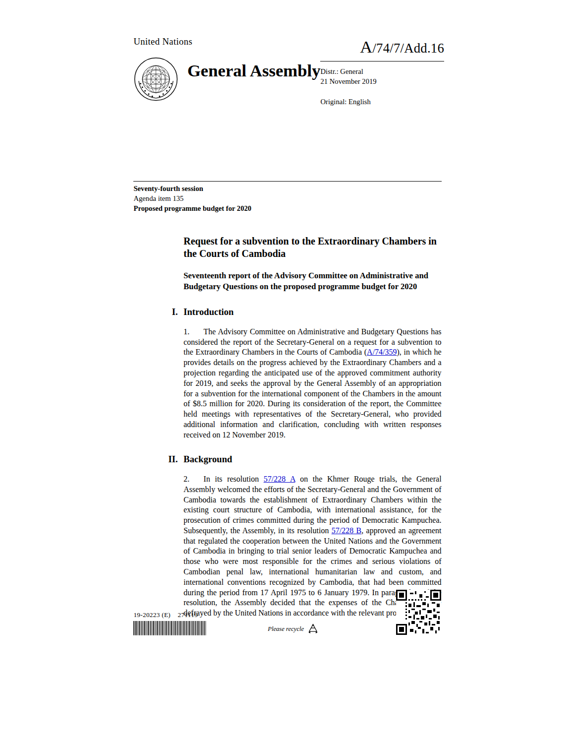United Nations
General Assembly
A/74/7/Add.16
Distr.: General
21 November 2019
Original: English
Seventy-fourth session
Agenda item 135
Proposed programme budget for 2020
Request for a subvention to the Extraordinary Chambers in the Courts of Cambodia
Seventeenth report of the Advisory Committee on Administrative and Budgetary Questions on the proposed programme budget for 2020
I. Introduction
1. The Advisory Committee on Administrative and Budgetary Questions has considered the report of the Secretary-General on a request for a subvention to the Extraordinary Chambers in the Courts of Cambodia (A/74/359), in which he provides details on the progress achieved by the Extraordinary Chambers and a projection regarding the anticipated use of the approved commitment authority for 2019, and seeks the approval by the General Assembly of an appropriation for a subvention for the international component of the Chambers in the amount of $8.5 million for 2020. During its consideration of the report, the Committee held meetings with representatives of the Secretary-General, who provided additional information and clarification, concluding with written responses received on 12 November 2019.
II. Background
2. In its resolution 57/228 A on the Khmer Rouge trials, the General Assembly welcomed the efforts of the Secretary-General and the Government of Cambodia towards the establishment of Extraordinary Chambers within the existing court structure of Cambodia, with international assistance, for the prosecution of crimes committed during the period of Democratic Kampuchea. Subsequently, the Assembly, in its resolution 57/228 B, approved an agreement that regulated the cooperation between the United Nations and the Government of Cambodia in bringing to trial senior leaders of Democratic Kampuchea and those who were most responsible for the crimes and serious violations of Cambodian penal law, international humanitarian law and custom, and international conventions recognized by Cambodia, that had been committed during the period from 17 April 1975 to 6 January 1979. In paragraph 3 of the resolution, the Assembly decided that the expenses of the Chambers, to be defrayed by the United Nations in accordance with the relevant provisions of the
19-20223 (E) 271119
Please recycle